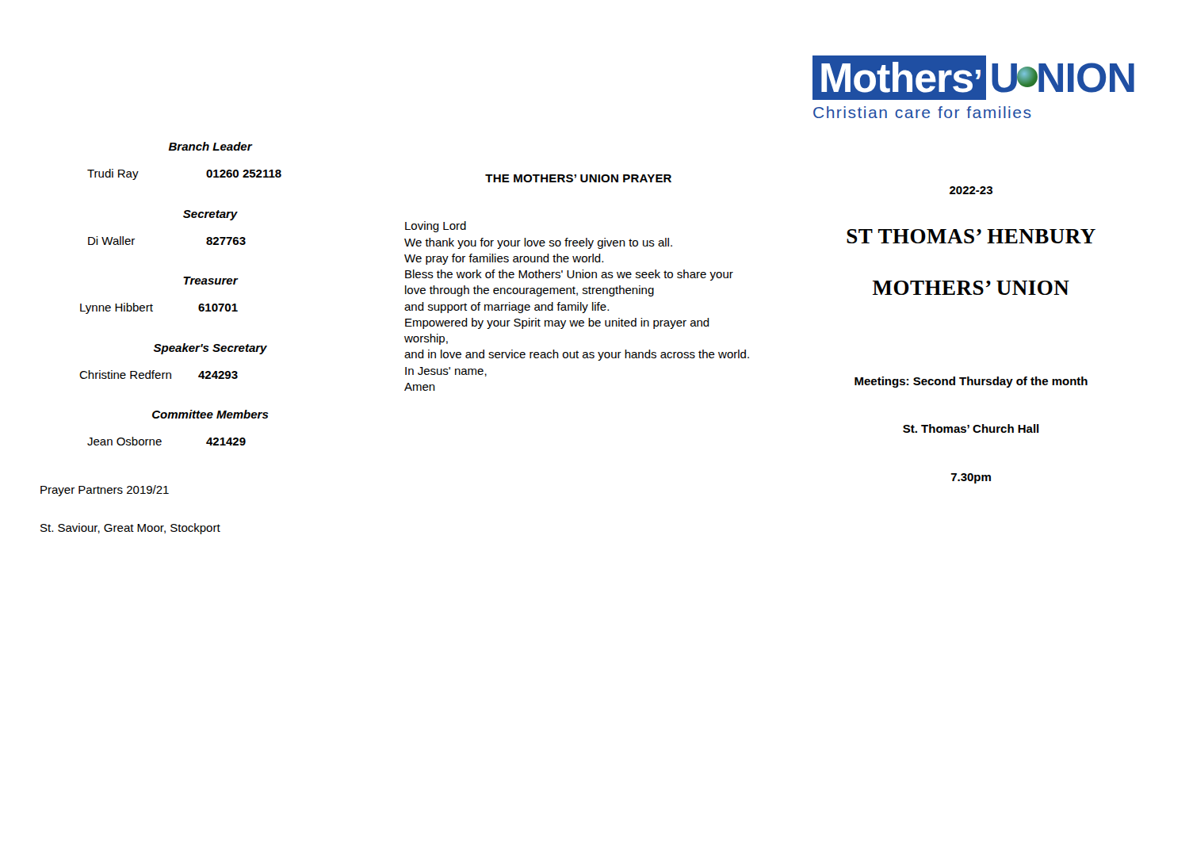Mothers’U NION
Christian care for families
Branch Leader
Trudi Ray 01260 252118
Secretary
Di Waller 827763
Treasurer
Lynne Hibbert 610701
Speaker's Secretary
Christine Redfern 424293
Committee Members
Jean Osborne 421429
Prayer Partners 2019/21
St. Saviour, Great Moor, Stockport
THE MOTHERS’ UNION PRAYER
Loving Lord
We thank you for your love so freely given to us all.
We pray for families around the world.
Bless the work of the Mothers' Union as we seek to share your love through the encouragement, strengthening
and support of marriage and family life.
Empowered by your Spirit may we be united in prayer and worship,
and in love and service reach out as your hands across the world.
In Jesus' name,
Amen
2022-23
ST THOMAS’ HENBURY
MOTHERS’ UNION
Meetings: Second Thursday of the month
St. Thomas’ Church Hall
7.30pm